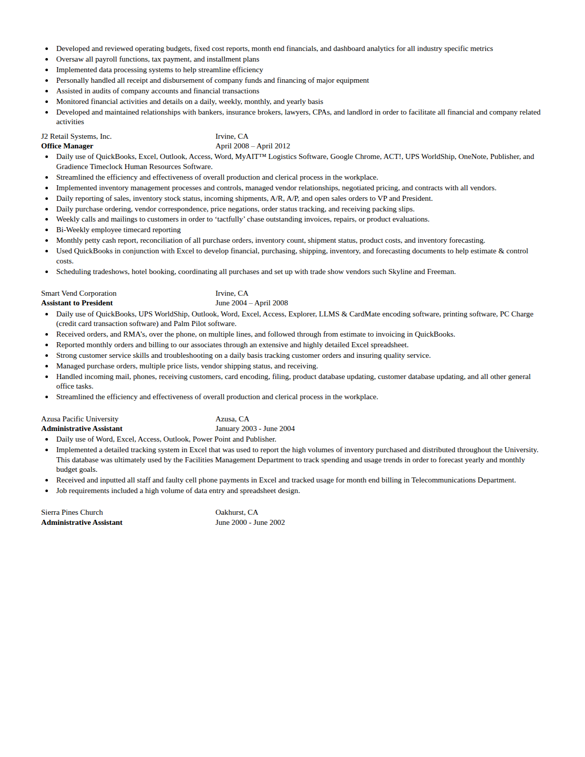Developed and reviewed operating budgets, fixed cost reports, month end financials, and dashboard analytics for all industry specific metrics
Oversaw all payroll functions, tax payment, and installment plans
Implemented data processing systems to help streamline efficiency
Personally handled all receipt and disbursement of company funds and financing of major equipment
Assisted in audits of company accounts and financial transactions
Monitored financial activities and details on a daily, weekly, monthly, and yearly basis
Developed and maintained relationships with bankers, insurance brokers, lawyers, CPAs, and landlord in order to facilitate all financial and company related activities
J2 Retail Systems, Inc.
Irvine, CA
Office Manager
April 2008 – April 2012
Daily use of QuickBooks, Excel, Outlook, Access, Word, MyAIT™ Logistics Software, Google Chrome, ACT!, UPS WorldShip, OneNote, Publisher, and Gradience Timeclock Human Resources Software.
Streamlined the efficiency and effectiveness of overall production and clerical process in the workplace.
Implemented inventory management processes and controls, managed vendor relationships, negotiated pricing, and contracts with all vendors.
Daily reporting of sales, inventory stock status, incoming shipments, A/R, A/P, and open sales orders to VP and President.
Daily purchase ordering, vendor correspondence, price negations, order status tracking, and receiving packing slips.
Weekly calls and mailings to customers in order to ‘tactfully’ chase outstanding invoices, repairs, or product evaluations.
Bi-Weekly employee timecard reporting
Monthly petty cash report, reconciliation of all purchase orders, inventory count, shipment status, product costs, and inventory forecasting.
Used QuickBooks in conjunction with Excel to develop financial, purchasing, shipping, inventory, and forecasting documents to help estimate & control costs.
Scheduling tradeshows, hotel booking, coordinating all purchases and set up with trade show vendors such Skyline and Freeman.
Smart Vend Corporation
Irvine, CA
Assistant to President
June 2004 – April 2008
Daily use of QuickBooks, UPS WorldShip, Outlook, Word, Excel, Access, Explorer, LLMS & CardMate encoding software, printing software, PC Charge (credit card transaction software) and Palm Pilot software.
Received orders, and RMA’s, over the phone, on multiple lines, and followed through from estimate to invoicing in QuickBooks.
Reported monthly orders and billing to our associates through an extensive and highly detailed Excel spreadsheet.
Strong customer service skills and troubleshooting on a daily basis tracking customer orders and insuring quality service.
Managed purchase orders, multiple price lists, vendor shipping status, and receiving.
Handled incoming mail, phones, receiving customers, card encoding, filing, product database updating, customer database updating, and all other general office tasks.
Streamlined the efficiency and effectiveness of overall production and clerical process in the workplace.
Azusa Pacific University
Azusa, CA
Administrative Assistant
January 2003 - June 2004
Daily use of Word, Excel, Access, Outlook, Power Point and Publisher.
Implemented a detailed tracking system in Excel that was used to report the high volumes of inventory purchased and distributed throughout the University. This database was ultimately used by the Facilities Management Department to track spending and usage trends in order to forecast yearly and monthly budget goals.
Received and inputted all staff and faulty cell phone payments in Excel and tracked usage for month end billing in Telecommunications Department.
Job requirements included a high volume of data entry and spreadsheet design.
Sierra Pines Church
Oakhurst, CA
Administrative Assistant
June 2000 - June 2002